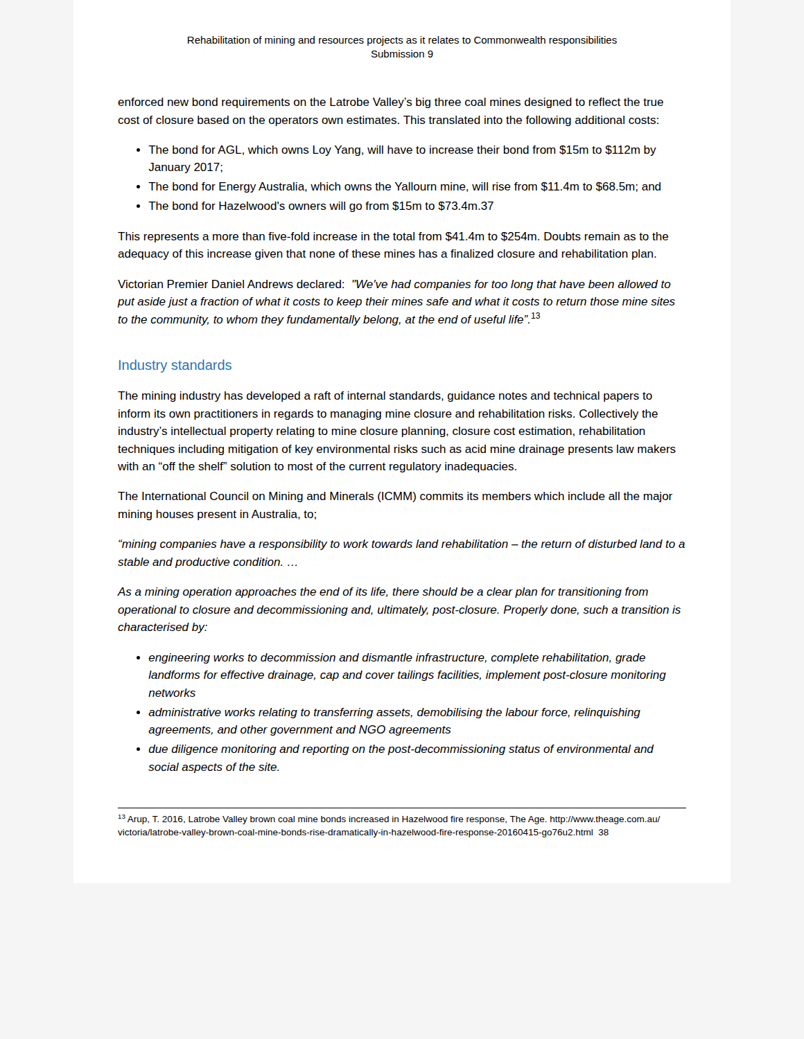Rehabilitation of mining and resources projects as it relates to Commonwealth responsibilities Submission 9
enforced new bond requirements on the Latrobe Valley’s big three coal mines designed to reflect the true cost of closure based on the operators own estimates. This translated into the following additional costs:
The bond for AGL, which owns Loy Yang, will have to increase their bond from $15m to $112m by January 2017;
The bond for Energy Australia, which owns the Yallourn mine, will rise from $11.4m to $68.5m; and
The bond for Hazelwood's owners will go from $15m to $73.4m.37
This represents a more than five-fold increase in the total from $41.4m to $254m. Doubts remain as to the adequacy of this increase given that none of these mines has a finalized closure and rehabilitation plan.
Victorian Premier Daniel Andrews declared: "We've had companies for too long that have been allowed to put aside just a fraction of what it costs to keep their mines safe and what it costs to return those mine sites to the community, to whom they fundamentally belong, at the end of useful life”.13
Industry standards
The mining industry has developed a raft of internal standards, guidance notes and technical papers to inform its own practitioners in regards to managing mine closure and rehabilitation risks. Collectively the industry’s intellectual property relating to mine closure planning, closure cost estimation, rehabilitation techniques including mitigation of key environmental risks such as acid mine drainage presents law makers with an “off the shelf” solution to most of the current regulatory inadequacies.
The International Council on Mining and Minerals (ICMM) commits its members which include all the major mining houses present in Australia, to;
“mining companies have a responsibility to work towards land rehabilitation – the return of disturbed land to a stable and productive condition. …
As a mining operation approaches the end of its life, there should be a clear plan for transitioning from operational to closure and decommissioning and, ultimately, post-closure. Properly done, such a transition is characterised by:
engineering works to decommission and dismantle infrastructure, complete rehabilitation, grade landforms for effective drainage, cap and cover tailings facilities, implement post-closure monitoring networks
administrative works relating to transferring assets, demobilising the labour force, relinquishing agreements, and other government and NGO agreements
due diligence monitoring and reporting on the post-decommissioning status of environmental and social aspects of the site.
13 Arup, T. 2016, Latrobe Valley brown coal mine bonds increased in Hazelwood fire response, The Age. http://www.theage.com.au/ victoria/latrobe-valley-brown-coal-mine-bonds-rise-dramatically-in-hazelwood-fire-response-20160415-go76u2.html 38